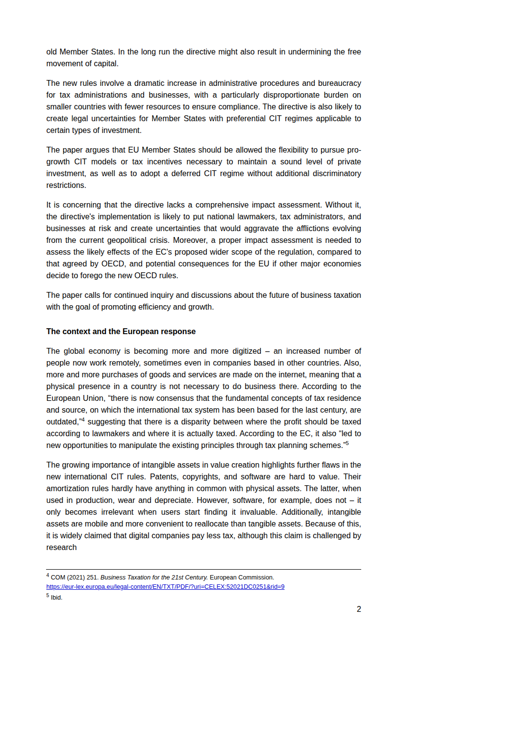old Member States. In the long run the directive might also result in undermining the free movement of capital.
The new rules involve a dramatic increase in administrative procedures and bureaucracy for tax administrations and businesses, with a particularly disproportionate burden on smaller countries with fewer resources to ensure compliance. The directive is also likely to create legal uncertainties for Member States with preferential CIT regimes applicable to certain types of investment.
The paper argues that EU Member States should be allowed the flexibility to pursue pro-growth CIT models or tax incentives necessary to maintain a sound level of private investment, as well as to adopt a deferred CIT regime without additional discriminatory restrictions.
It is concerning that the directive lacks a comprehensive impact assessment. Without it, the directive's implementation is likely to put national lawmakers, tax administrators, and businesses at risk and create uncertainties that would aggravate the afflictions evolving from the current geopolitical crisis. Moreover, a proper impact assessment is needed to assess the likely effects of the EC's proposed wider scope of the regulation, compared to that agreed by OECD, and potential consequences for the EU if other major economies decide to forego the new OECD rules.
The paper calls for continued inquiry and discussions about the future of business taxation with the goal of promoting efficiency and growth.
The context and the European response
The global economy is becoming more and more digitized – an increased number of people now work remotely, sometimes even in companies based in other countries. Also, more and more purchases of goods and services are made on the internet, meaning that a physical presence in a country is not necessary to do business there. According to the European Union, “there is now consensus that the fundamental concepts of tax residence and source, on which the international tax system has been based for the last century, are outdated,”4 suggesting that there is a disparity between where the profit should be taxed according to lawmakers and where it is actually taxed. According to the EC, it also “led to new opportunities to manipulate the existing principles through tax planning schemes.”5
The growing importance of intangible assets in value creation highlights further flaws in the new international CIT rules. Patents, copyrights, and software are hard to value. Their amortization rules hardly have anything in common with physical assets. The latter, when used in production, wear and depreciate. However, software, for example, does not – it only becomes irrelevant when users start finding it invaluable. Additionally, intangible assets are mobile and more convenient to reallocate than tangible assets. Because of this, it is widely claimed that digital companies pay less tax, although this claim is challenged by research
4 COM (2021) 251. Business Taxation for the 21st Century. European Commission.
https://eur-lex.europa.eu/legal-content/EN/TXT/PDF/?uri=CELEX:52021DC0251&rid=9
5 Ibid.
2